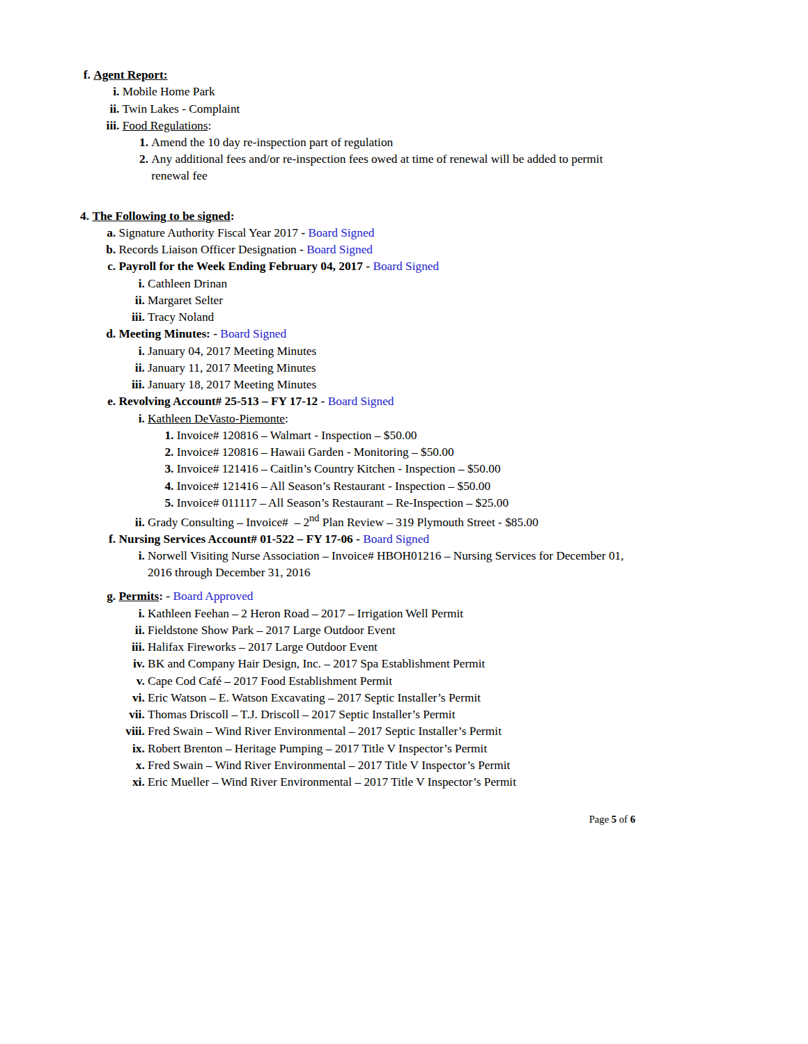Agent Report:
Mobile Home Park
Twin Lakes - Complaint
Food Regulations:
Amend the 10 day re-inspection part of regulation
Any additional fees and/or re-inspection fees owed at time of renewal will be added to permit renewal fee
The Following to be signed:
Signature Authority Fiscal Year 2017 - Board Signed
Records Liaison Officer Designation - Board Signed
Payroll for the Week Ending February 04, 2017 - Board Signed
Cathleen Drinan
Margaret Selter
Tracy Noland
Meeting Minutes: - Board Signed
January 04, 2017 Meeting Minutes
January 11, 2017 Meeting Minutes
January 18, 2017 Meeting Minutes
Revolving Account# 25-513 – FY 17-12 - Board Signed
Kathleen DeVasto-Piemonte:
Invoice# 120816 – Walmart - Inspection – $50.00
Invoice# 120816 – Hawaii Garden - Monitoring – $50.00
Invoice# 121416 – Caitlin’s Country Kitchen - Inspection – $50.00
Invoice# 121416 – All Season’s Restaurant - Inspection – $50.00
Invoice# 011117 – All Season’s Restaurant – Re-Inspection – $25.00
Grady Consulting – Invoice# – 2nd Plan Review – 319 Plymouth Street - $85.00
Nursing Services Account# 01-522 – FY 17-06 - Board Signed
Norwell Visiting Nurse Association – Invoice# HBOH01216 – Nursing Services for December 01, 2016 through December 31, 2016
Permits: - Board Approved
Kathleen Feehan – 2 Heron Road – 2017 – Irrigation Well Permit
Fieldstone Show Park – 2017 Large Outdoor Event
Halifax Fireworks – 2017 Large Outdoor Event
BK and Company Hair Design, Inc. – 2017 Spa Establishment Permit
Cape Cod Café – 2017 Food Establishment Permit
Eric Watson – E. Watson Excavating – 2017 Septic Installer’s Permit
Thomas Driscoll – T.J. Driscoll – 2017 Septic Installer’s Permit
Fred Swain – Wind River Environmental – 2017 Septic Installer’s Permit
Robert Brenton – Heritage Pumping – 2017 Title V Inspector’s Permit
Fred Swain – Wind River Environmental – 2017 Title V Inspector’s Permit
Eric Mueller – Wind River Environmental – 2017 Title V Inspector’s Permit
Page 5 of 6